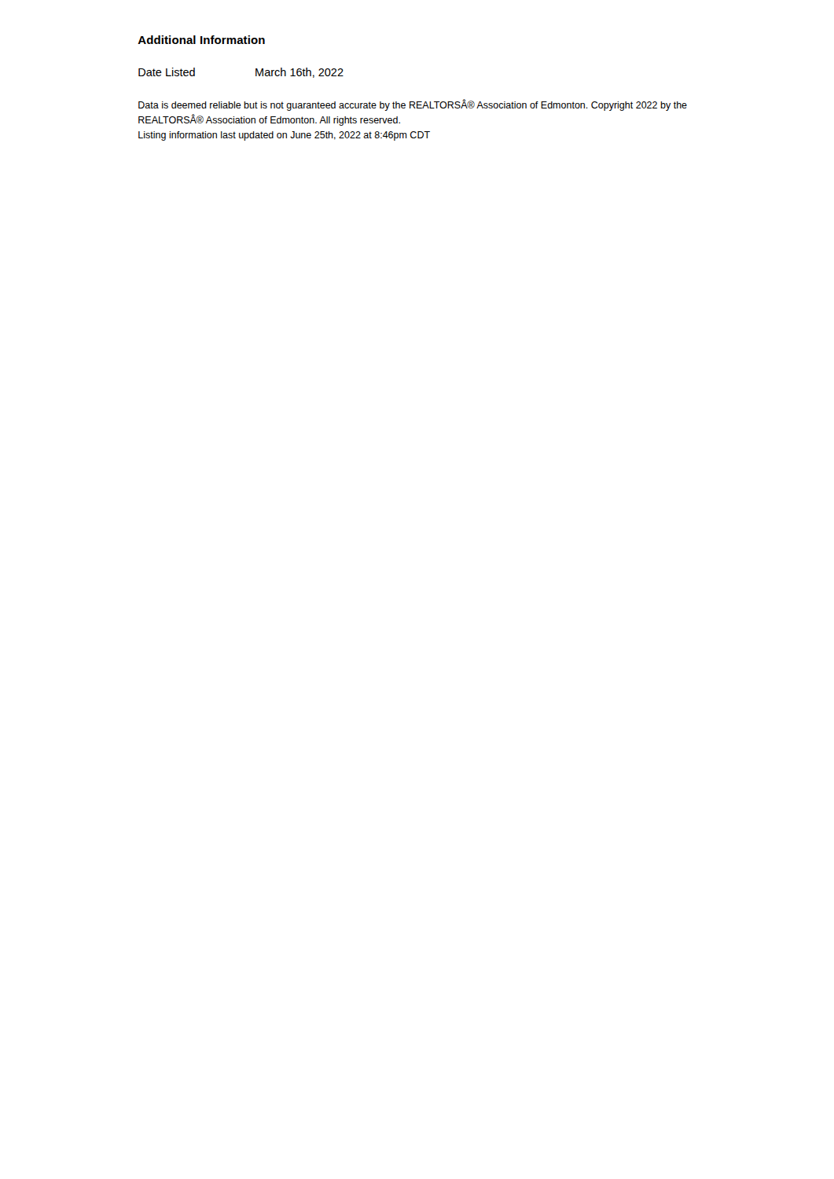Additional Information
Date Listed March 16th, 2022
Data is deemed reliable but is not guaranteed accurate by the REALTORSÂ® Association of Edmonton. Copyright 2022 by the REALTORSÂ® Association of Edmonton. All rights reserved.
Listing information last updated on June 25th, 2022 at 8:46pm CDT